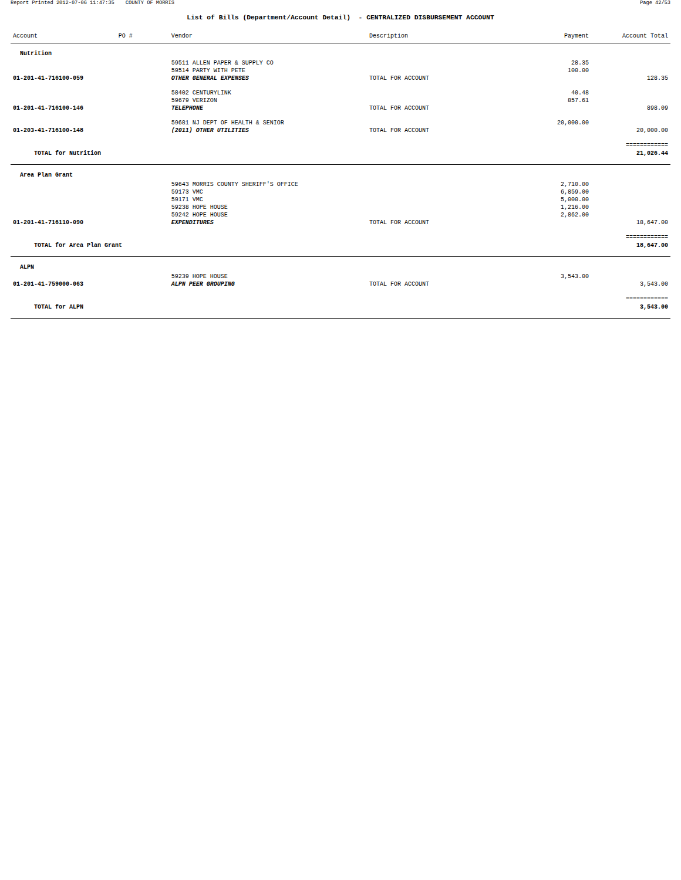Report Printed 2012-07-06 11:47:35 COUNTY OF MORRIS
Page 42/53
List of Bills (Department/Account Detail) - CENTRALIZED DISBURSEMENT ACCOUNT
| Account | PO # | Vendor | Description | Payment | Account Total |
| --- | --- | --- | --- | --- | --- |
| Nutrition |
| | | 59511 ALLEN PAPER & SUPPLY CO | | 28.35 | |
| | | 59514 PARTY WITH PETE | | 100.00 | |
| 01-201-41-716100-059 | | OTHER GENERAL EXPENSES | TOTAL FOR ACCOUNT | | 128.35 |
| | | 58402 CENTURYLINK | | 40.48 | |
| | | 59679 VERIZON | | 857.61 | |
| 01-201-41-716100-146 | | TELEPHONE | TOTAL FOR ACCOUNT | | 898.09 |
| | | 59681 NJ DEPT OF HEALTH & SENIOR | | 20,000.00 | |
| 01-203-41-716100-148 | | (2011) OTHER UTILITIES | TOTAL FOR ACCOUNT | | 20,000.00 |
| | | ============ |
| TOTAL for Nutrition | | 21,026.44 |
| Area Plan Grant |
| | | 59643 MORRIS COUNTY SHERIFF'S OFFICE | | 2,710.00 | |
| | | 59173 VMC | | 6,859.00 | |
| | | 59171 VMC | | 5,000.00 | |
| | | 59238 HOPE HOUSE | | 1,216.00 | |
| | | 59242 HOPE HOUSE | | 2,862.00 | |
| 01-201-41-716110-090 | | EXPENDITURES | TOTAL FOR ACCOUNT | | 18,647.00 |
| | | ============ |
| TOTAL for Area Plan Grant | | 18,647.00 |
| ALPN |
| | | 59239 HOPE HOUSE | | 3,543.00 | |
| 01-201-41-759000-063 | | ALPN PEER GROUPING | TOTAL FOR ACCOUNT | | 3,543.00 |
| | | ============ |
| TOTAL for ALPN | | 3,543.00 |